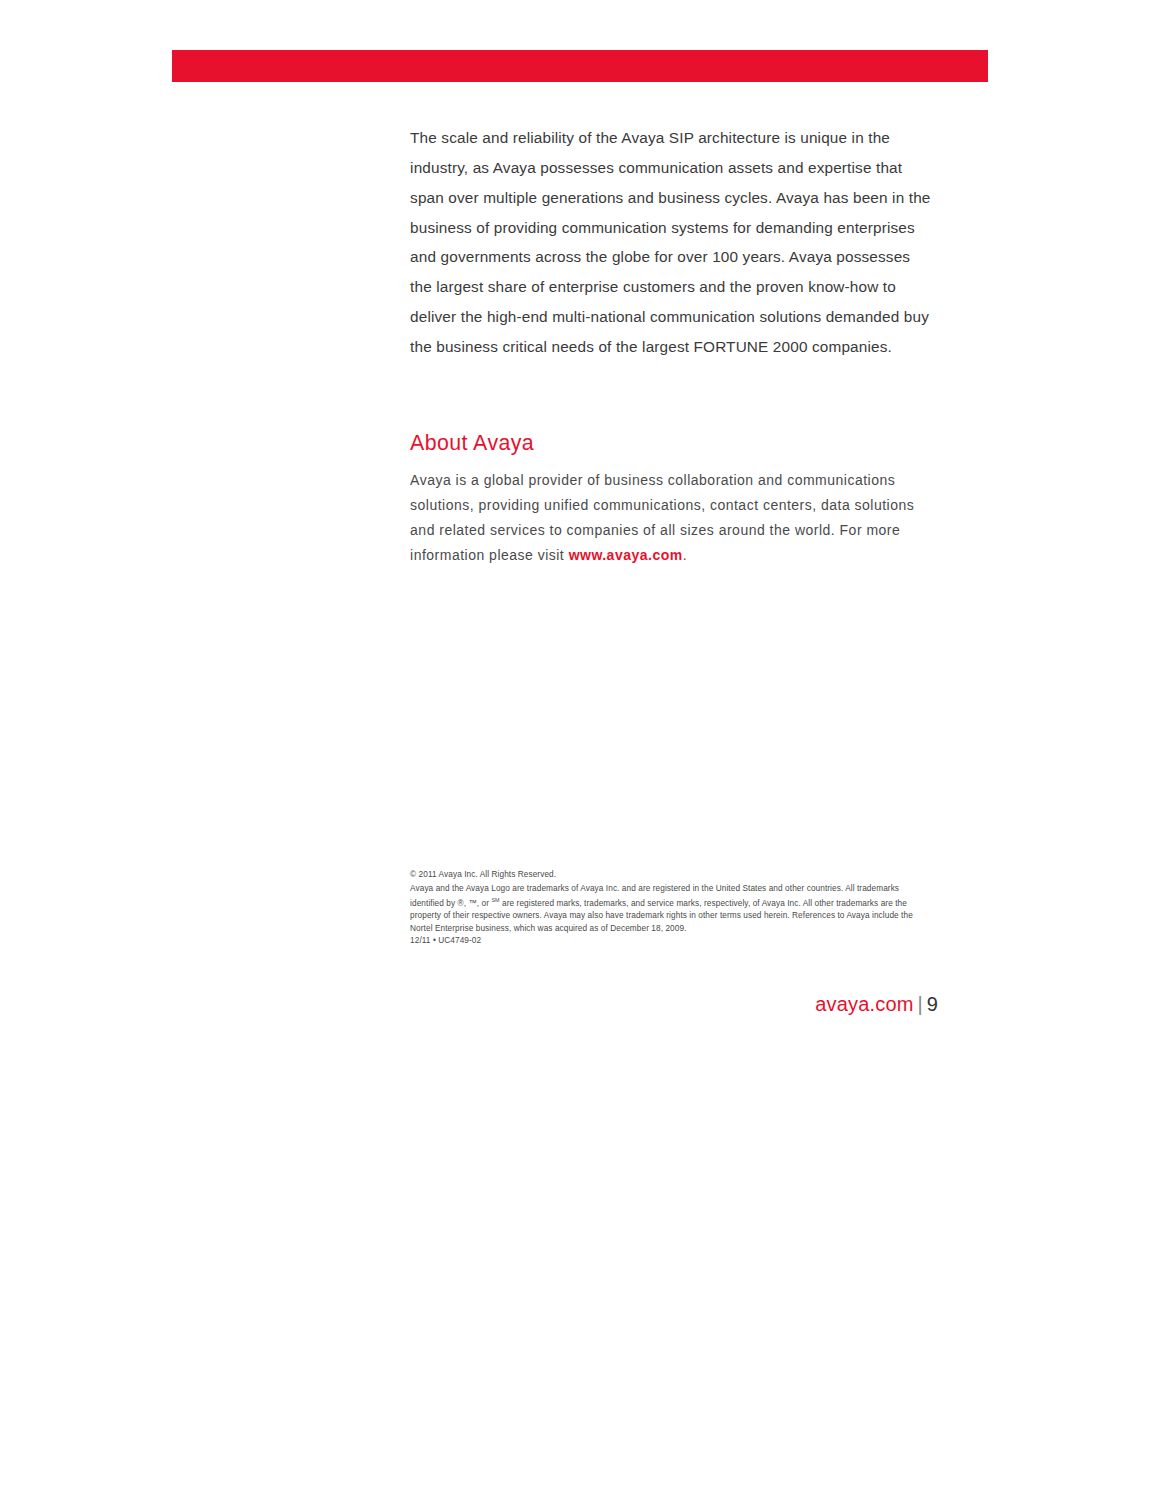The scale and reliability of the Avaya SIP architecture is unique in the industry, as Avaya possesses communication assets and expertise that span over multiple generations and business cycles. Avaya has been in the business of providing communication systems for demanding enterprises and governments across the globe for over 100 years. Avaya possesses the largest share of enterprise customers and the proven know-how to deliver the high-end multi-national communication solutions demanded buy the business critical needs of the largest FORTUNE 2000 companies.
About Avaya
Avaya is a global provider of business collaboration and communications solutions, providing unified communications, contact centers, data solutions and related services to companies of all sizes around the world. For more information please visit www.avaya.com.
© 2011 Avaya Inc. All Rights Reserved.
Avaya and the Avaya Logo are trademarks of Avaya Inc. and are registered in the United States and other countries. All trademarks identified by ®, ™, or SM are registered marks, trademarks, and service marks, respectively, of Avaya Inc. All other trademarks are the property of their respective owners. Avaya may also have trademark rights in other terms used herein. References to Avaya include the Nortel Enterprise business, which was acquired as of December 18, 2009.
12/11 • UC4749-02
avaya.com|9